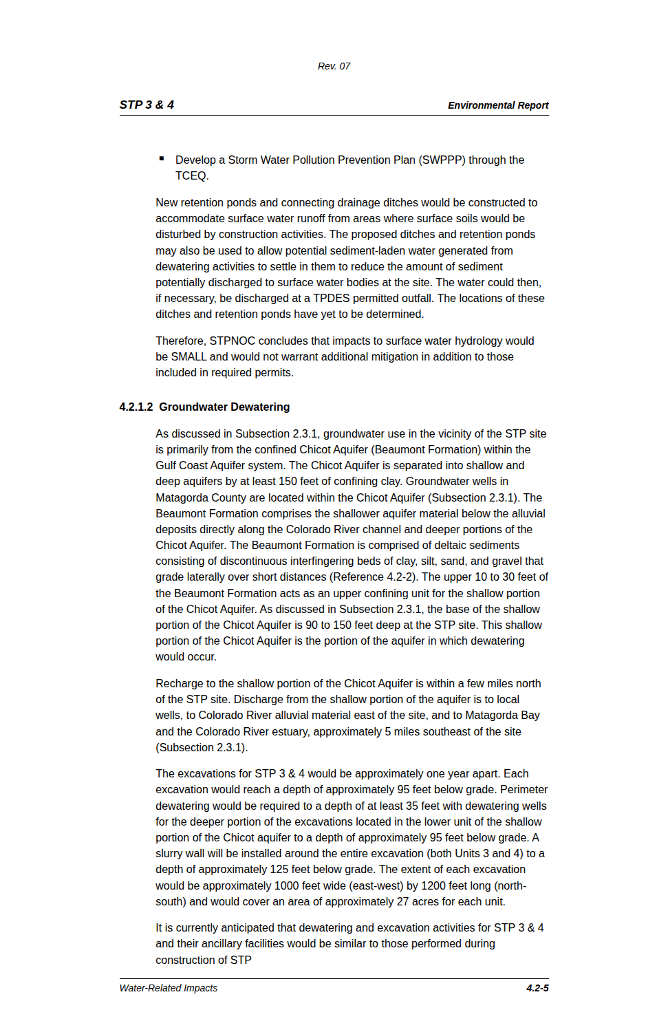Rev. 07
STP 3 & 4
Environmental Report
Develop a Storm Water Pollution Prevention Plan (SWPPP) through the TCEQ.
New retention ponds and connecting drainage ditches would be constructed to accommodate surface water runoff from areas where surface soils would be disturbed by construction activities. The proposed ditches and retention ponds may also be used to allow potential sediment-laden water generated from dewatering activities to settle in them to reduce the amount of sediment potentially discharged to surface water bodies at the site. The water could then, if necessary, be discharged at a TPDES permitted outfall. The locations of these ditches and retention ponds have yet to be determined.
Therefore, STPNOC concludes that impacts to surface water hydrology would be SMALL and would not warrant additional mitigation in addition to those included in required permits.
4.2.1.2 Groundwater Dewatering
As discussed in Subsection 2.3.1, groundwater use in the vicinity of the STP site is primarily from the confined Chicot Aquifer (Beaumont Formation) within the Gulf Coast Aquifer system. The Chicot Aquifer is separated into shallow and deep aquifers by at least 150 feet of confining clay. Groundwater wells in Matagorda County are located within the Chicot Aquifer (Subsection 2.3.1). The Beaumont Formation comprises the shallower aquifer material below the alluvial deposits directly along the Colorado River channel and deeper portions of the Chicot Aquifer. The Beaumont Formation is comprised of deltaic sediments consisting of discontinuous interfingering beds of clay, silt, sand, and gravel that grade laterally over short distances (Reference 4.2-2). The upper 10 to 30 feet of the Beaumont Formation acts as an upper confining unit for the shallow portion of the Chicot Aquifer. As discussed in Subsection 2.3.1, the base of the shallow portion of the Chicot Aquifer is 90 to 150 feet deep at the STP site. This shallow portion of the Chicot Aquifer is the portion of the aquifer in which dewatering would occur.
Recharge to the shallow portion of the Chicot Aquifer is within a few miles north of the STP site. Discharge from the shallow portion of the aquifer is to local wells, to Colorado River alluvial material east of the site, and to Matagorda Bay and the Colorado River estuary, approximately 5 miles southeast of the site (Subsection 2.3.1).
The excavations for STP 3 & 4 would be approximately one year apart. Each excavation would reach a depth of approximately 95 feet below grade. Perimeter dewatering would be required to a depth of at least 35 feet with dewatering wells for the deeper portion of the excavations located in the lower unit of the shallow portion of the Chicot aquifer to a depth of approximately 95 feet below grade. A slurry wall will be installed around the entire excavation (both Units 3 and 4) to a depth of approximately 125 feet below grade. The extent of each excavation would be approximately 1000 feet wide (east-west) by 1200 feet long (north-south) and would cover an area of approximately 27 acres for each unit.
It is currently anticipated that dewatering and excavation activities for STP 3 & 4 and their ancillary facilities would be similar to those performed during construction of STP
Water-Related Impacts
4.2-5